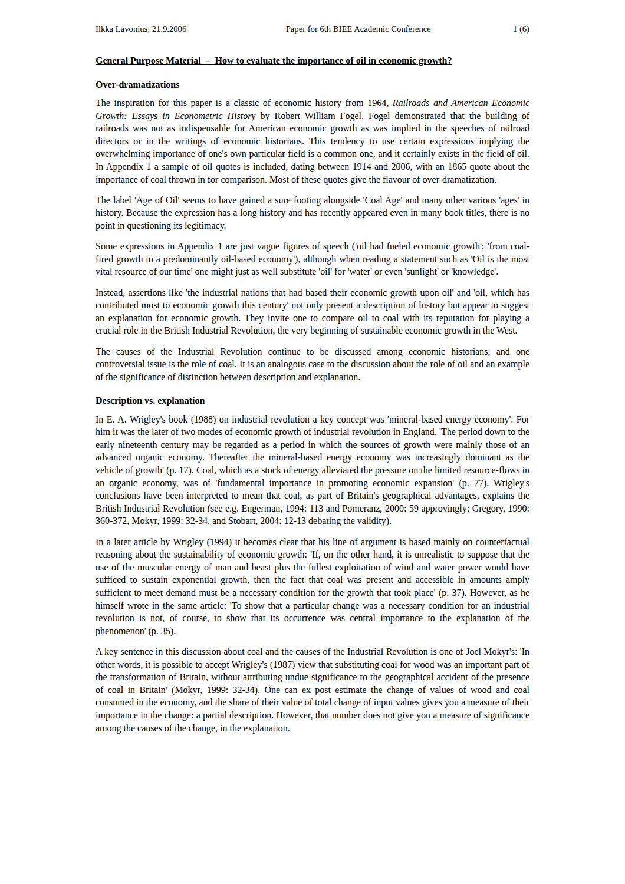Ilkka Lavonius, 21.9.2006 Paper for 6th BIEE Academic Conference 1 (6)
General Purpose Material – How to evaluate the importance of oil in economic growth?
Over-dramatizations
The inspiration for this paper is a classic of economic history from 1964, Railroads and American Economic Growth: Essays in Econometric History by Robert William Fogel. Fogel demonstrated that the building of railroads was not as indispensable for American economic growth as was implied in the speeches of railroad directors or in the writings of economic historians. This tendency to use certain expressions implying the overwhelming importance of one's own particular field is a common one, and it certainly exists in the field of oil. In Appendix 1 a sample of oil quotes is included, dating between 1914 and 2006, with an 1865 quote about the importance of coal thrown in for comparison. Most of these quotes give the flavour of over-dramatization.
The label 'Age of Oil' seems to have gained a sure footing alongside 'Coal Age' and many other various 'ages' in history. Because the expression has a long history and has recently appeared even in many book titles, there is no point in questioning its legitimacy.
Some expressions in Appendix 1 are just vague figures of speech ('oil had fueled economic growth'; 'from coal-fired growth to a predominantly oil-based economy'), although when reading a statement such as 'Oil is the most vital resource of our time' one might just as well substitute 'oil' for 'water' or even 'sunlight' or 'knowledge'.
Instead, assertions like 'the industrial nations that had based their economic growth upon oil' and 'oil, which has contributed most to economic growth this century' not only present a description of history but appear to suggest an explanation for economic growth. They invite one to compare oil to coal with its reputation for playing a crucial role in the British Industrial Revolution, the very beginning of sustainable economic growth in the West.
The causes of the Industrial Revolution continue to be discussed among economic historians, and one controversial issue is the role of coal. It is an analogous case to the discussion about the role of oil and an example of the significance of distinction between description and explanation.
Description vs. explanation
In E. A. Wrigley's book (1988) on industrial revolution a key concept was 'mineral-based energy economy'. For him it was the later of two modes of economic growth of industrial revolution in England. 'The period down to the early nineteenth century may be regarded as a period in which the sources of growth were mainly those of an advanced organic economy. Thereafter the mineral-based energy economy was increasingly dominant as the vehicle of growth' (p. 17). Coal, which as a stock of energy alleviated the pressure on the limited resource-flows in an organic economy, was of 'fundamental importance in promoting economic expansion' (p. 77). Wrigley's conclusions have been interpreted to mean that coal, as part of Britain's geographical advantages, explains the British Industrial Revolution (see e.g. Engerman, 1994: 113 and Pomeranz, 2000: 59 approvingly; Gregory, 1990: 360-372, Mokyr, 1999: 32-34, and Stobart, 2004: 12-13 debating the validity).
In a later article by Wrigley (1994) it becomes clear that his line of argument is based mainly on counterfactual reasoning about the sustainability of economic growth: 'If, on the other hand, it is unrealistic to suppose that the use of the muscular energy of man and beast plus the fullest exploitation of wind and water power would have sufficed to sustain exponential growth, then the fact that coal was present and accessible in amounts amply sufficient to meet demand must be a necessary condition for the growth that took place' (p. 37). However, as he himself wrote in the same article: 'To show that a particular change was a necessary condition for an industrial revolution is not, of course, to show that its occurrence was central importance to the explanation of the phenomenon' (p. 35).
A key sentence in this discussion about coal and the causes of the Industrial Revolution is one of Joel Mokyr's: 'In other words, it is possible to accept Wrigley's (1987) view that substituting coal for wood was an important part of the transformation of Britain, without attributing undue significance to the geographical accident of the presence of coal in Britain' (Mokyr, 1999: 32-34). One can ex post estimate the change of values of wood and coal consumed in the economy, and the share of their value of total change of input values gives you a measure of their importance in the change: a partial description. However, that number does not give you a measure of significance among the causes of the change, in the explanation.